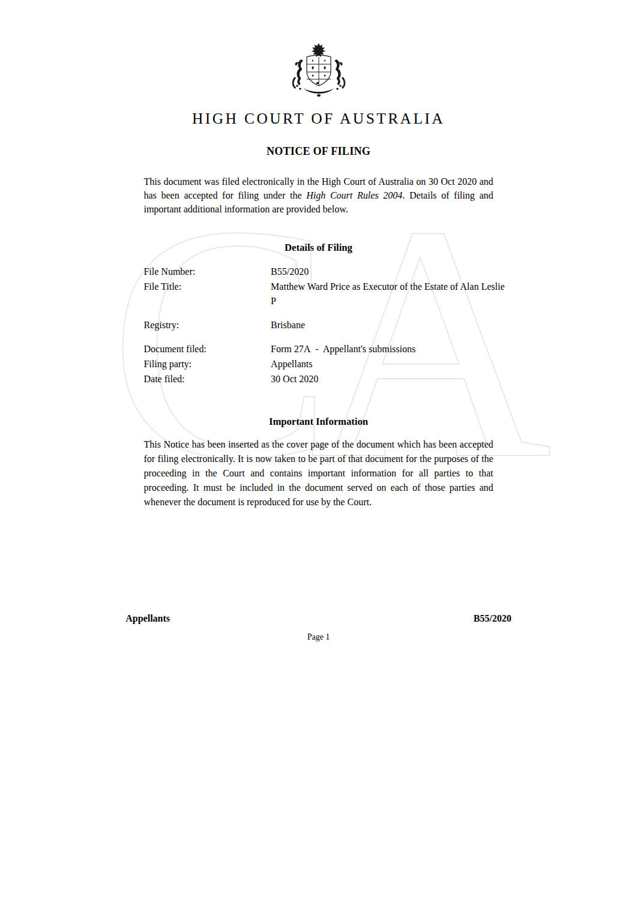CA
HIGH COURT OF AUSTRALIA
NOTICE OF FILING
This document was filed electronically in the High Court of Australia on 30 Oct 2020 and has been accepted for filing under the High Court Rules 2004. Details of filing and important additional information are provided below.
Details of Filing
| File Number: | B55/2020 |
| File Title: | Matthew Ward Price as Executor of the Estate of Alan Leslie P |
| Registry: | Brisbane |
| Document filed: | Form 27A - Appellant's submissions |
| Filing party: | Appellants |
| Date filed: | 30 Oct 2020 |
Important Information
This Notice has been inserted as the cover page of the document which has been accepted for filing electronically. It is now taken to be part of that document for the purposes of the proceeding in the Court and contains important information for all parties to that proceeding. It must be included in the document served on each of those parties and whenever the document is reproduced for use by the Court.
Appellants B55/2020
Page 1